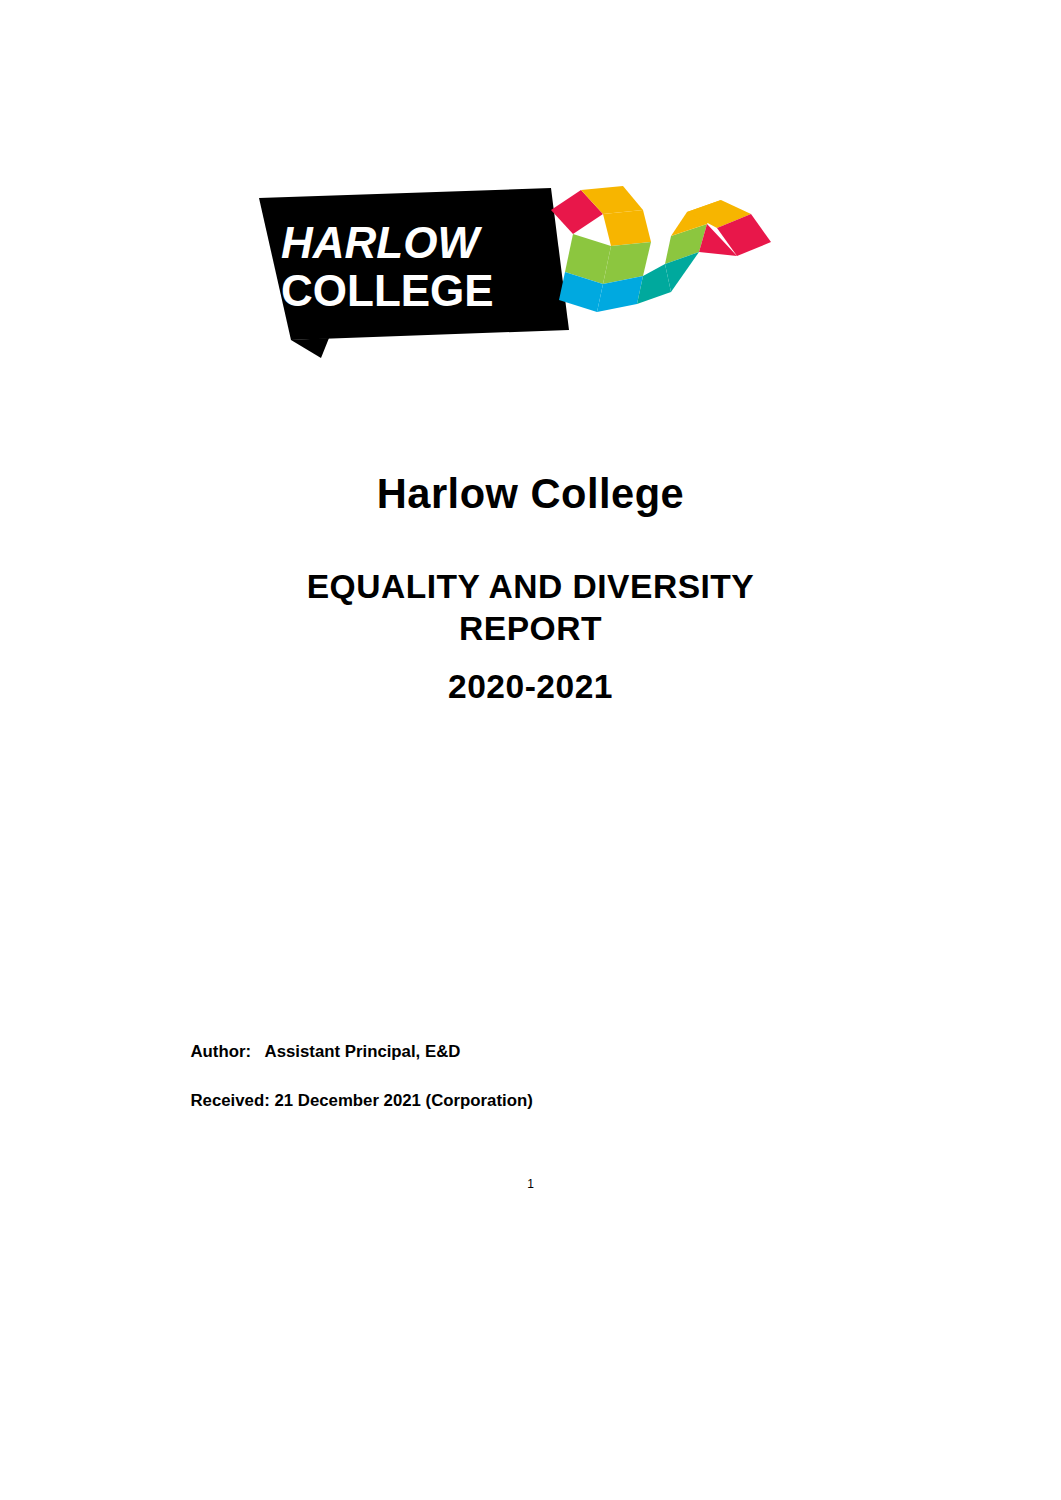HARLOW COLLEGE
Harlow College
EQUALITY AND DIVERSITY
REPORT
2020-2021
Author: Assistant Principal, E&D
Received: 21 December 2021 (Corporation)
1